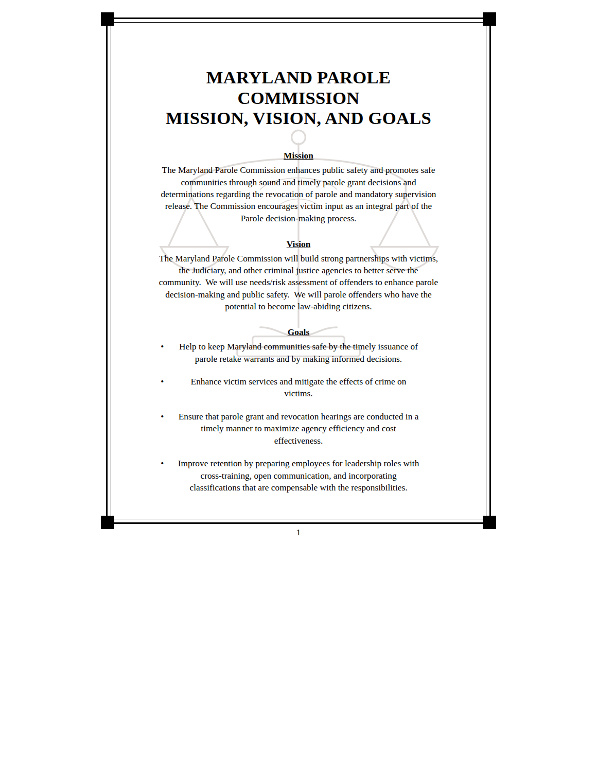MARYLAND PAROLE COMMISSION
MISSION, VISION, AND GOALS
Mission
The Maryland Parole Commission enhances public safety and promotes safe communities through sound and timely parole grant decisions and determinations regarding the revocation of parole and mandatory supervision release. The Commission encourages victim input as an integral part of the Parole decision-making process.
Vision
The Maryland Parole Commission will build strong partnerships with victims, the Judiciary, and other criminal justice agencies to better serve the community. We will use needs/risk assessment of offenders to enhance parole decision-making and public safety. We will parole offenders who have the potential to become law-abiding citizens.
Goals
Help to keep Maryland communities safe by the timely issuance of parole retake warrants and by making informed decisions.
Enhance victim services and mitigate the effects of crime on victims.
Ensure that parole grant and revocation hearings are conducted in a timely manner to maximize agency efficiency and cost effectiveness.
Improve retention by preparing employees for leadership roles with cross-training, open communication, and incorporating classifications that are compensable with the responsibilities.
1